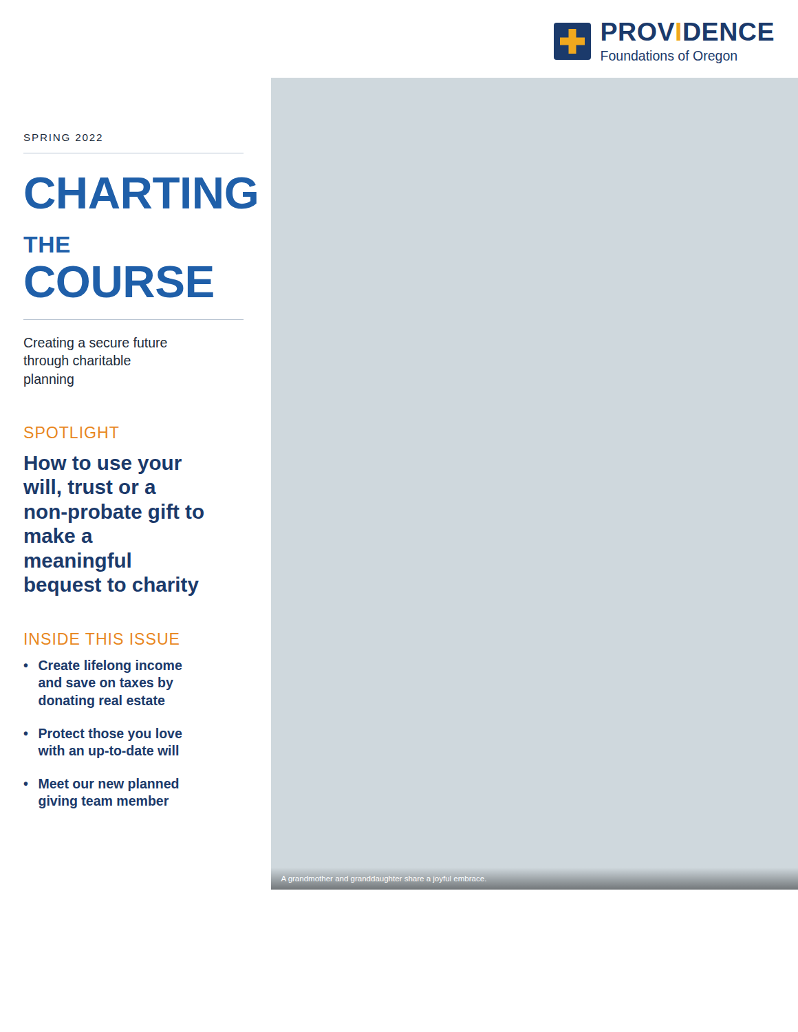PROVIDENCE
Foundations of Oregon
Spring 2022
CHARTING
THE COURSE
Creating a secure future through charitable planning
Spotlight
How to use your will, trust or a non-probate gift to make a meaningful bequest to charity
Inside this issue
Create lifelong income and save on taxes by donating real estate
Protect those you love with an up-to-date will
Meet our new planned giving team member
A grandmother and granddaughter share a joyful embrace.